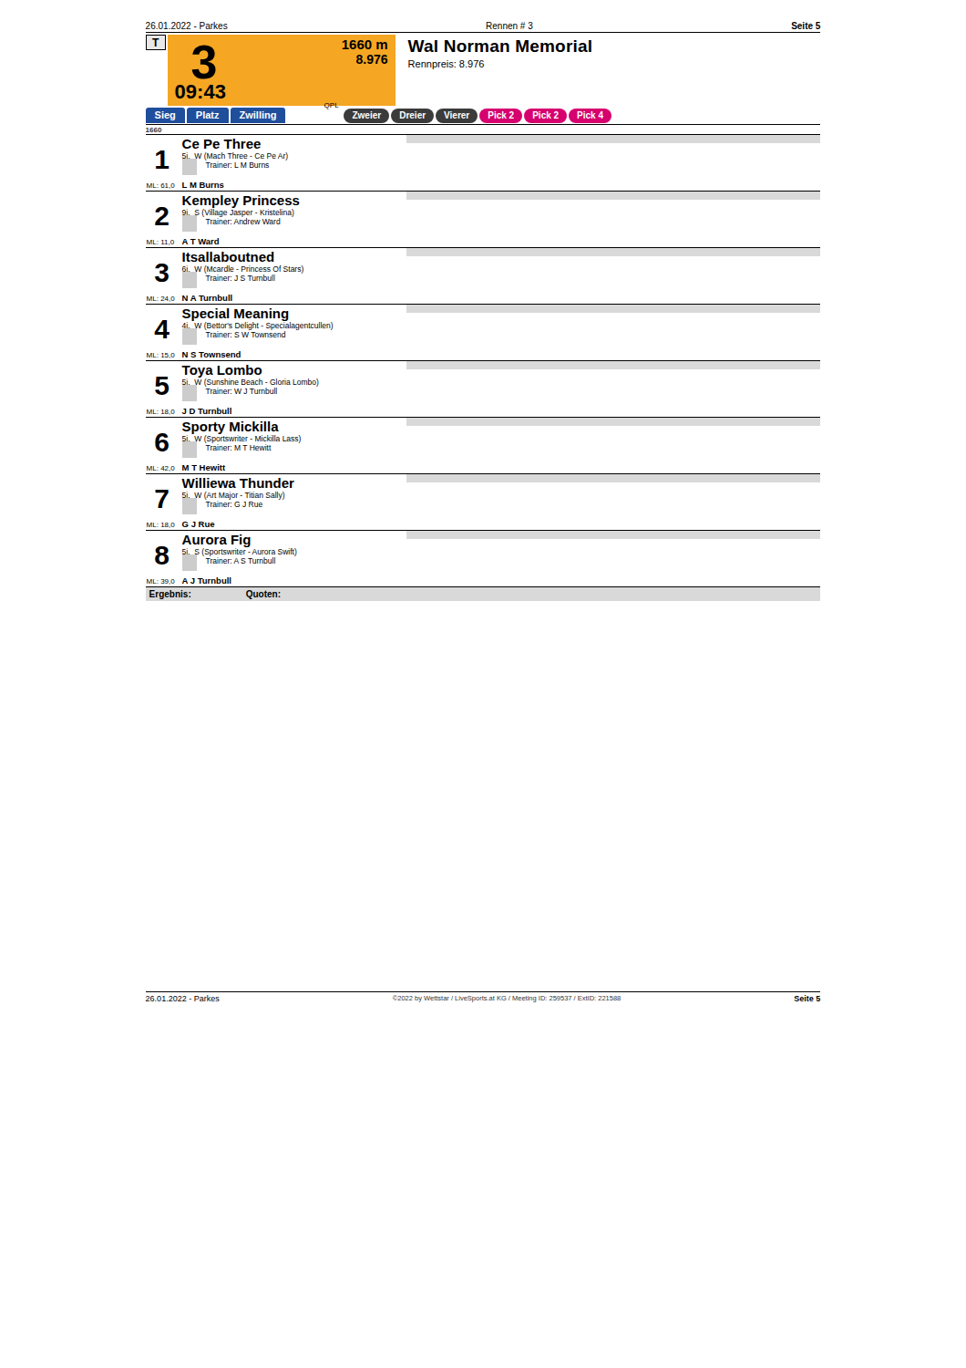26.01.2022 - Parkes
Rennen # 3
Seite 5
T
3
1660 m8.976
09:43
Wal Norman Memorial
Rennpreis: 8.976
Sieg
Platz
Zwilling
QPL
Zweier
Dreier
Vierer
Pick 2
Pick 2
Pick 4
1660
1
ML: 61,0
Ce Pe Three
5j. W (Mach Three - Ce Pe Ar)
Trainer: L M Burns
L M Burns
2
ML: 11,0
Kempley Princess
9j. S (Village Jasper - Kristelina)
Trainer: Andrew Ward
A T Ward
3
ML: 24,0
Itsallaboutned
6j. W (Mcardle - Princess Of Stars)
Trainer: J S Turnbull
N A Turnbull
4
ML: 15,0
Special Meaning
4j. W (Bettor's Delight - Specialagentcullen)
Trainer: S W Townsend
N S Townsend
5
ML: 18,0
Toya Lombo
5j. W (Sunshine Beach - Gloria Lombo)
Trainer: W J Turnbull
J D Turnbull
6
ML: 42,0
Sporty Mickilla
5j. W (Sportswriter - Mickilla Lass)
Trainer: M T Hewitt
M T Hewitt
7
ML: 18,0
Williewa Thunder
5j. W (Art Major - Titian Sally)
Trainer: G J Rue
G J Rue
8
ML: 39,0
Aurora Fig
5j. S (Sportswriter - Aurora Swift)
Trainer: A S Turnbull
A J Turnbull
Ergebnis:
Quoten:
26.01.2022 - Parkes
©2022 by Wettstar / LiveSports.at KG / Meeting ID: 259537 / ExtID: 221588
Seite 5